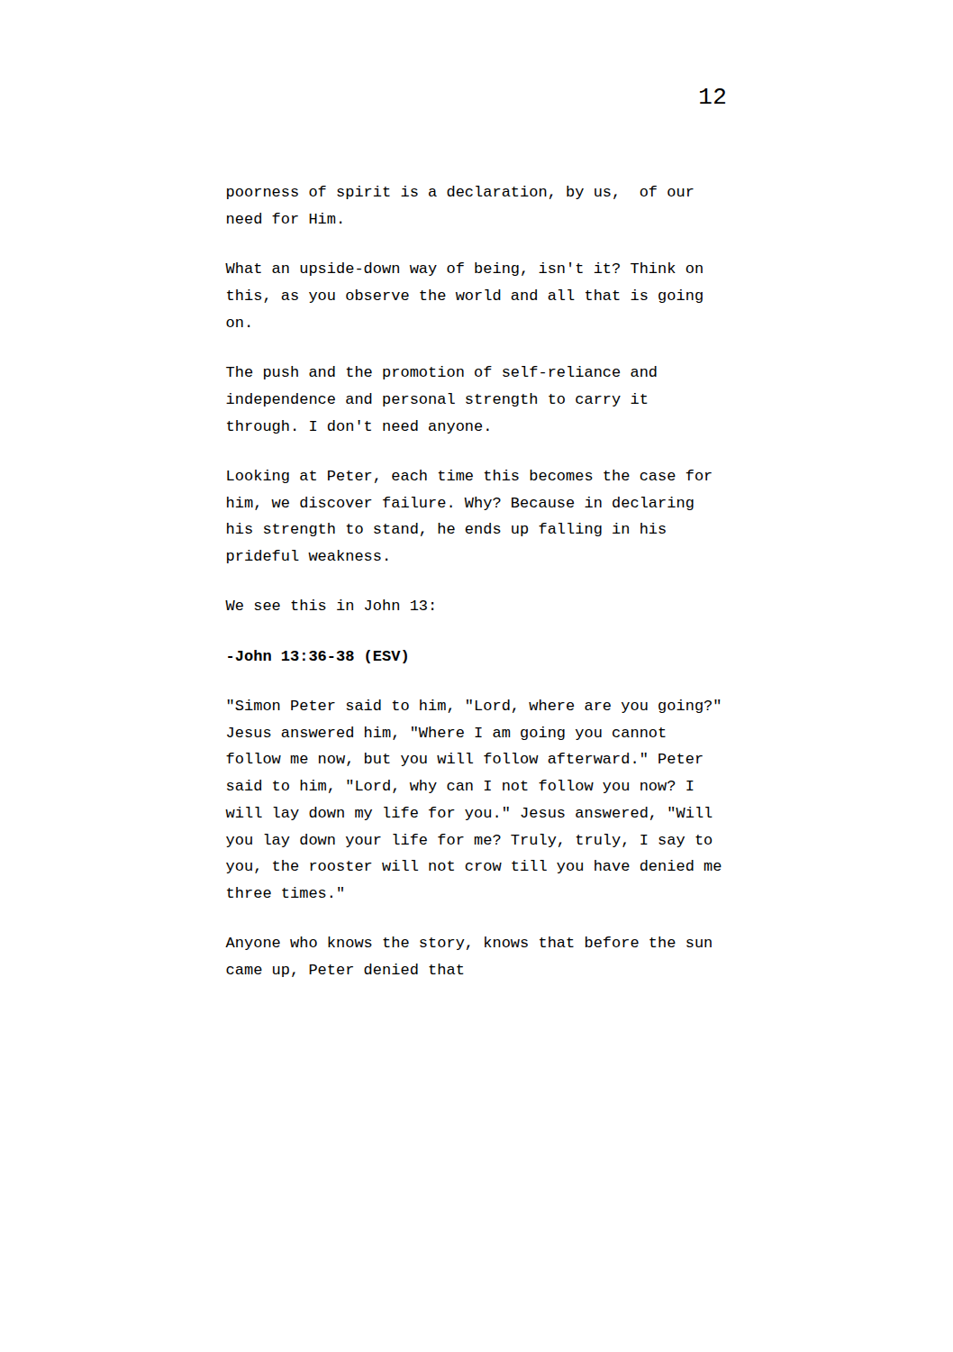12
poorness of spirit is a declaration, by us, of our need for Him.
What an upside-down way of being, isn't it? Think on this, as you observe the world and all that is going on.
The push and the promotion of self-reliance and independence and personal strength to carry it through. I don't need anyone.
Looking at Peter, each time this becomes the case for him, we discover failure. Why? Because in declaring his strength to stand, he ends up falling in his prideful weakness.
We see this in John 13:
-John 13:36-38 (ESV)
"Simon Peter said to him, "Lord, where are you going?" Jesus answered him, "Where I am going you cannot follow me now, but you will follow afterward." Peter said to him, "Lord, why can I not follow you now? I will lay down my life for you." Jesus answered, "Will you lay down your life for me? Truly, truly, I say to you, the rooster will not crow till you have denied me three times."
Anyone who knows the story, knows that before the sun came up, Peter denied that